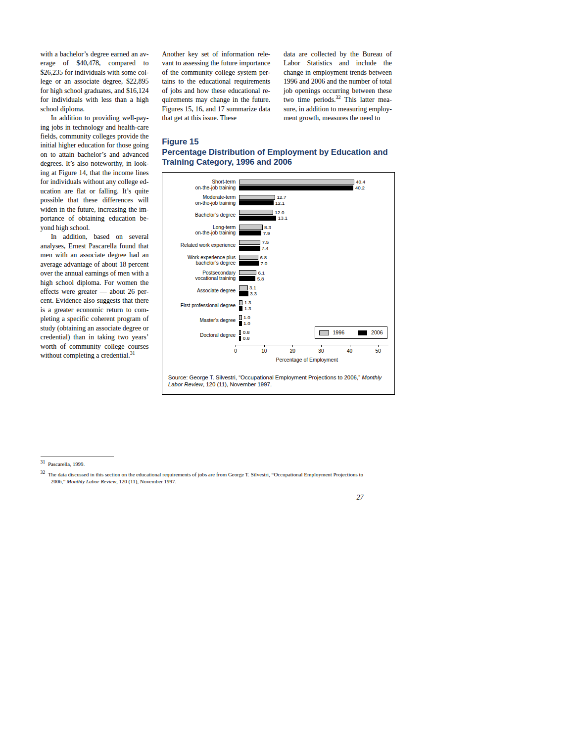with a bachelor’s degree earned an average of $40,478, compared to $26,235 for individuals with some college or an associate degree, $22,895 for high school graduates, and $16,124 for individuals with less than a high school diploma.
In addition to providing well-paying jobs in technology and health-care fields, community colleges provide the initial higher education for those going on to attain bachelor’s and advanced degrees. It’s also noteworthy, in looking at Figure 14, that the income lines for individuals without any college education are flat or falling. It’s quite possible that these differences will widen in the future, increasing the importance of obtaining education beyond high school.
In addition, based on several analyses, Ernest Pascarella found that men with an associate degree had an average advantage of about 18 percent over the annual earnings of men with a high school diploma. For women the effects were greater — about 26 percent. Evidence also suggests that there is a greater economic return to completing a specific coherent program of study (obtaining an associate degree or credential) than in taking two years’ worth of community college courses without completing a credential.31
Another key set of information relevant to assessing the future importance of the community college system pertains to the educational requirements of jobs and how these educational requirements may change in the future. Figures 15, 16, and 17 summarize data that get at this issue. These
data are collected by the Bureau of Labor Statistics and include the change in employment trends between 1996 and 2006 and the number of total job openings occurring between these two time periods.32 This latter measure, in addition to measuring employment growth, measures the need to
Figure 15
Percentage Distribution of Employment by Education and Training Category, 1996 and 2006
Short-term
on-the-job training
40.4
40.2
Moderate-term
on-the-job training
12.7
12.1
Bachelor’s degree
12.0
13.1
Long-term
on-the-job training
8.3
7.9
Related work experience
7.5
7.4
Work experience plus
bachelor’s degree
6.8
7.0
Postsecondary
vocational training
6.1
5.8
Associate degree
3.1
3.3
First professional degree
1.3
1.3
Master’s degree
1.0
1.0
Doctoral degree
0.8
0.8
1996 2006
0 10 20 30 40 50
Percentage of Employment
Source: George T. Silvestri, “Occupational Employment Projections to 2006,” Monthly Labor Review, 120 (11), November 1997.
31 Pascarella, 1999.
32 The data discussed in this section on the educational requirements of jobs are from George T. Silvestri, “Occupational Employment Projections to 2006,” Monthly Labor Review, 120 (11), November 1997.
27